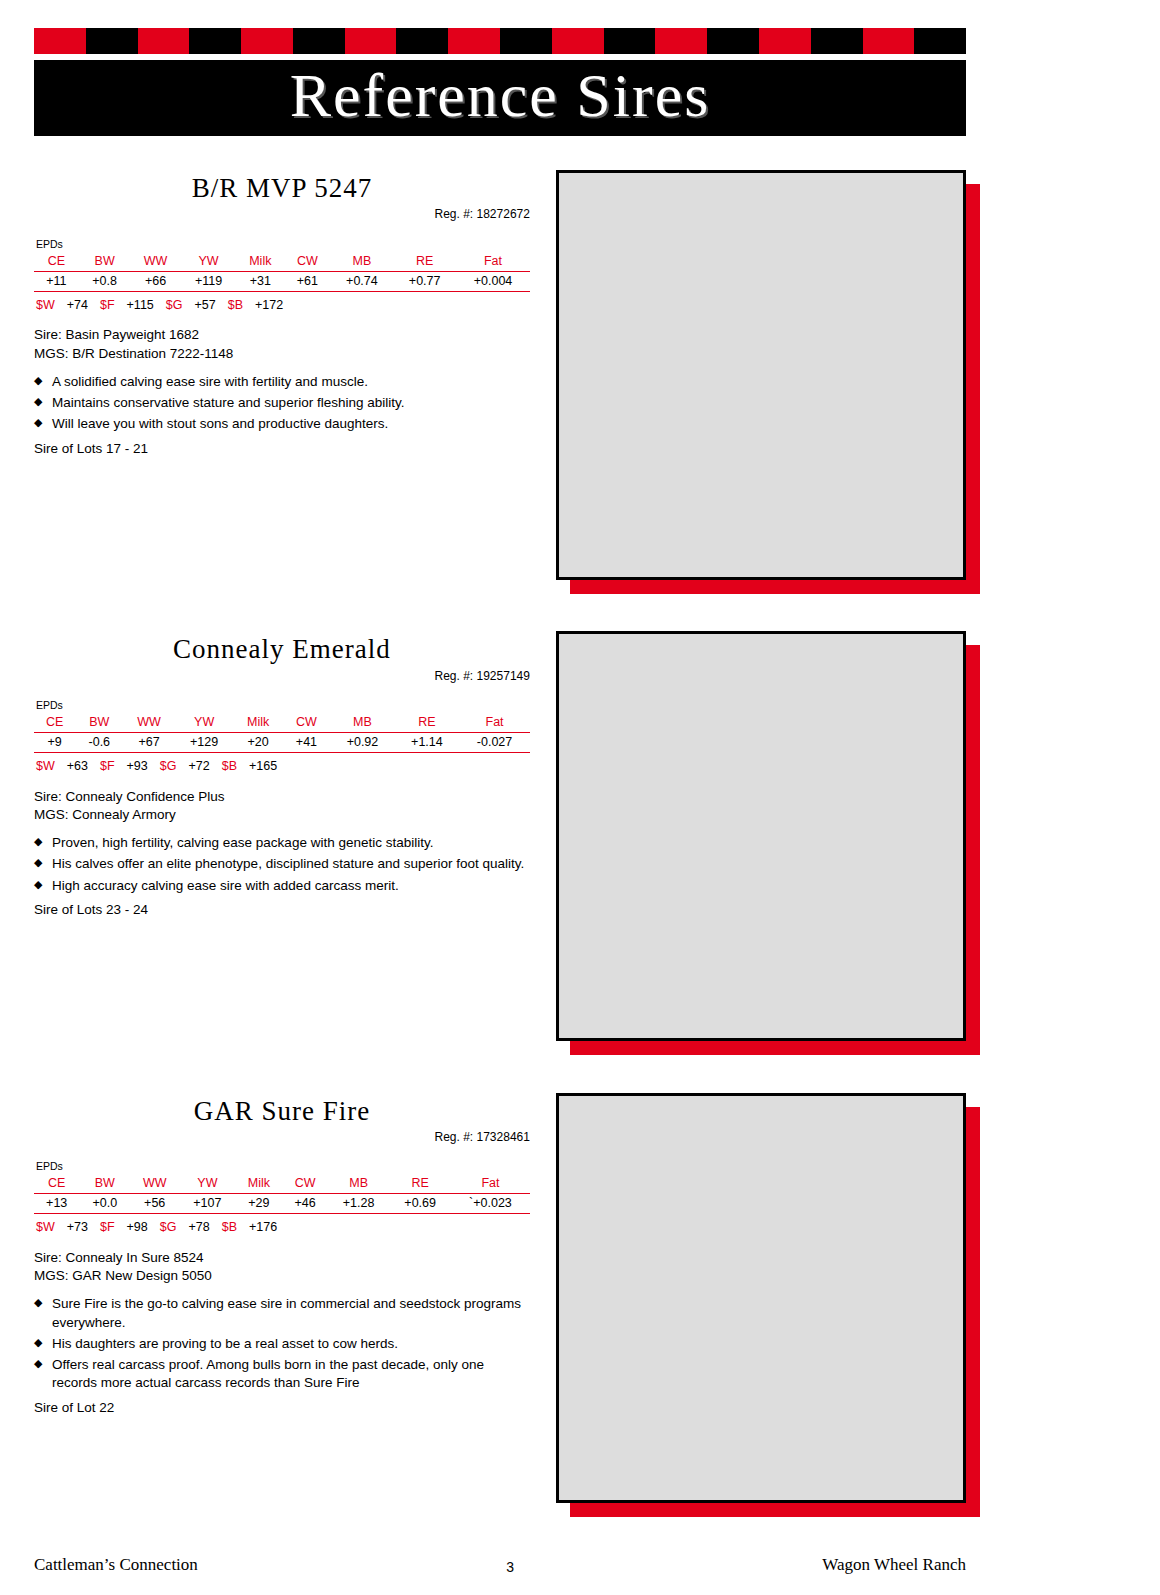Reference Sires
B/R MVP 5247
Reg. #: 18272672
EPDs
| CE | BW | WW | YW | Milk | CW | MB | RE | Fat |
| --- | --- | --- | --- | --- | --- | --- | --- | --- |
| +11 | +0.8 | +66 | +119 | +31 | +61 | +0.74 | +0.77 | +0.004 |
| $W | +74 | $F | +115 | $G | +57 | $B | +172 |
Sire: Basin Payweight 1682
MGS: B/R Destination 7222-1148
A solidified calving ease sire with fertility and muscle.
Maintains conservative stature and superior fleshing ability.
Will leave you with stout sons and productive daughters.
Sire of Lots 17 - 21
Connealy Emerald
Reg. #: 19257149
EPDs
| CE | BW | WW | YW | Milk | CW | MB | RE | Fat |
| --- | --- | --- | --- | --- | --- | --- | --- | --- |
| +9 | -0.6 | +67 | +129 | +20 | +41 | +0.92 | +1.14 | -0.027 |
| $W | +63 | $F | +93 | $G | +72 | $B | +165 |
Sire: Connealy Confidence Plus
MGS: Connealy Armory
Proven, high fertility, calving ease package with genetic stability.
His calves offer an elite phenotype, disciplined stature and superior foot quality.
High accuracy calving ease sire with added carcass merit.
Sire of Lots 23 - 24
GAR Sure Fire
Reg. #: 17328461
EPDs
| CE | BW | WW | YW | Milk | CW | MB | RE | Fat |
| --- | --- | --- | --- | --- | --- | --- | --- | --- |
| +13 | +0.0 | +56 | +107 | +29 | +46 | +1.28 | +0.69 | `+0.023 |
| $W | +73 | $F | +98 | $G | +78 | $B | +176 |
Sire: Connealy In Sure 8524
MGS: GAR New Design 5050
Sure Fire is the go-to calving ease sire in commercial and seedstock programs everywhere.
His daughters are proving to be a real asset to cow herds.
Offers real carcass proof. Among bulls born in the past decade, only one records more actual carcass records than Sure Fire
Sire of Lot 22
Cattleman’s Connection
3
Wagon Wheel Ranch